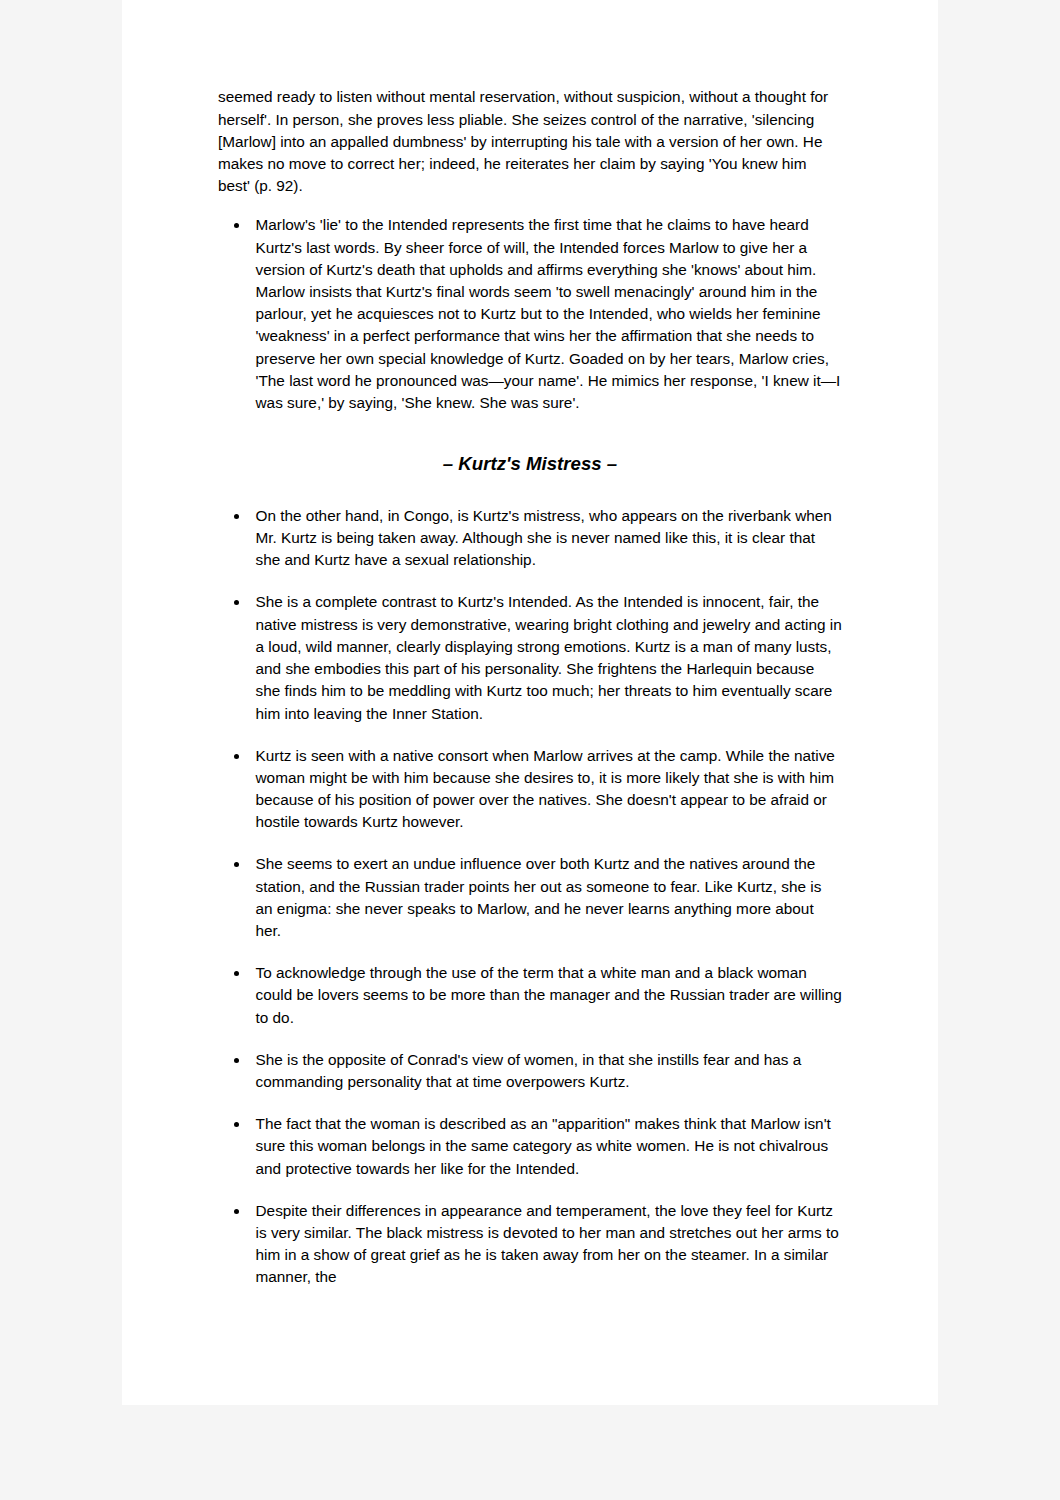seemed ready to listen without mental reservation, without suspicion, without a thought for herself'. In person, she proves less pliable. She seizes control of the narrative, 'silencing [Marlow] into an appalled dumbness' by interrupting his tale with a version of her own. He makes no move to correct her; indeed, he reiterates her claim by saying 'You knew him best' (p. 92).
Marlow's 'lie' to the Intended represents the first time that he claims to have heard Kurtz's last words. By sheer force of will, the Intended forces Marlow to give her a version of Kurtz's death that upholds and affirms everything she 'knows' about him. Marlow insists that Kurtz's final words seem 'to swell menacingly' around him in the parlour, yet he acquiesces not to Kurtz but to the Intended, who wields her feminine 'weakness' in a perfect performance that wins her the affirmation that she needs to preserve her own special knowledge of Kurtz. Goaded on by her tears, Marlow cries, 'The last word he pronounced was—your name'. He mimics her response, 'I knew it—I was sure,' by saying, 'She knew. She was sure'.
– Kurtz's Mistress –
On the other hand, in Congo, is Kurtz's mistress, who appears on the riverbank when Mr. Kurtz is being taken away. Although she is never named like this, it is clear that she and Kurtz have a sexual relationship.
She is a complete contrast to Kurtz's Intended. As the Intended is innocent, fair, the native mistress is very demonstrative, wearing bright clothing and jewelry and acting in a loud, wild manner, clearly displaying strong emotions. Kurtz is a man of many lusts, and she embodies this part of his personality. She frightens the Harlequin because she finds him to be meddling with Kurtz too much; her threats to him eventually scare him into leaving the Inner Station.
Kurtz is seen with a native consort when Marlow arrives at the camp. While the native woman might be with him because she desires to, it is more likely that she is with him because of his position of power over the natives. She doesn't appear to be afraid or hostile towards Kurtz however.
She seems to exert an undue influence over both Kurtz and the natives around the station, and the Russian trader points her out as someone to fear. Like Kurtz, she is an enigma: she never speaks to Marlow, and he never learns anything more about her.
To acknowledge through the use of the term that a white man and a black woman could be lovers seems to be more than the manager and the Russian trader are willing to do.
She is the opposite of Conrad's view of women, in that she instills fear and has a commanding personality that at time overpowers Kurtz.
The fact that the woman is described as an "apparition" makes think that Marlow isn't sure this woman belongs in the same category as white women. He is not chivalrous and protective towards her like for the Intended.
Despite their differences in appearance and temperament, the love they feel for Kurtz is very similar. The black mistress is devoted to her man and stretches out her arms to him in a show of great grief as he is taken away from her on the steamer. In a similar manner, the